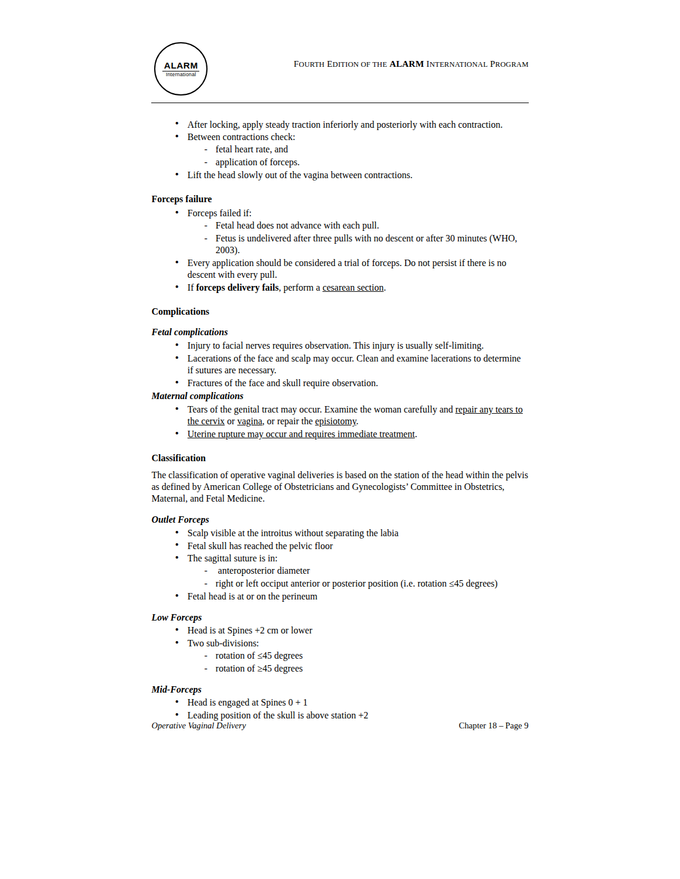ALARM
International
FOURTH EDITION OF THE ALARM INTERNATIONAL PROGRAM
After locking, apply steady traction inferiorly and posteriorly with each contraction.
Between contractions check:
fetal heart rate, and
application of forceps.
Lift the head slowly out of the vagina between contractions.
Forceps failure
Forceps failed if:
Fetal head does not advance with each pull.
Fetus is undelivered after three pulls with no descent or after 30 minutes (WHO, 2003).
Every application should be considered a trial of forceps. Do not persist if there is no descent with every pull.
If forceps delivery fails, perform a cesarean section.
Complications
Fetal complications
Injury to facial nerves requires observation. This injury is usually self-limiting.
Lacerations of the face and scalp may occur. Clean and examine lacerations to determine if sutures are necessary.
Fractures of the face and skull require observation.
Maternal complications
Tears of the genital tract may occur. Examine the woman carefully and repair any tears to the cervix or vagina, or repair the episiotomy.
Uterine rupture may occur and requires immediate treatment.
Classification
The classification of operative vaginal deliveries is based on the station of the head within the pelvis as defined by American College of Obstetricians and Gynecologists’ Committee in Obstetrics, Maternal, and Fetal Medicine.
Outlet Forceps
Scalp visible at the introitus without separating the labia
Fetal skull has reached the pelvic floor
The sagittal suture is in:
anteroposterior diameter
right or left occiput anterior or posterior position (i.e. rotation ≤45 degrees)
Fetal head is at or on the perineum
Low Forceps
Head is at Spines +2 cm or lower
Two sub-divisions:
rotation of ≤45 degrees
rotation of ≥45 degrees
Mid-Forceps
Head is engaged at Spines 0 + 1
Leading position of the skull is above station +2
Operative Vaginal Delivery
Chapter 18 – Page 9